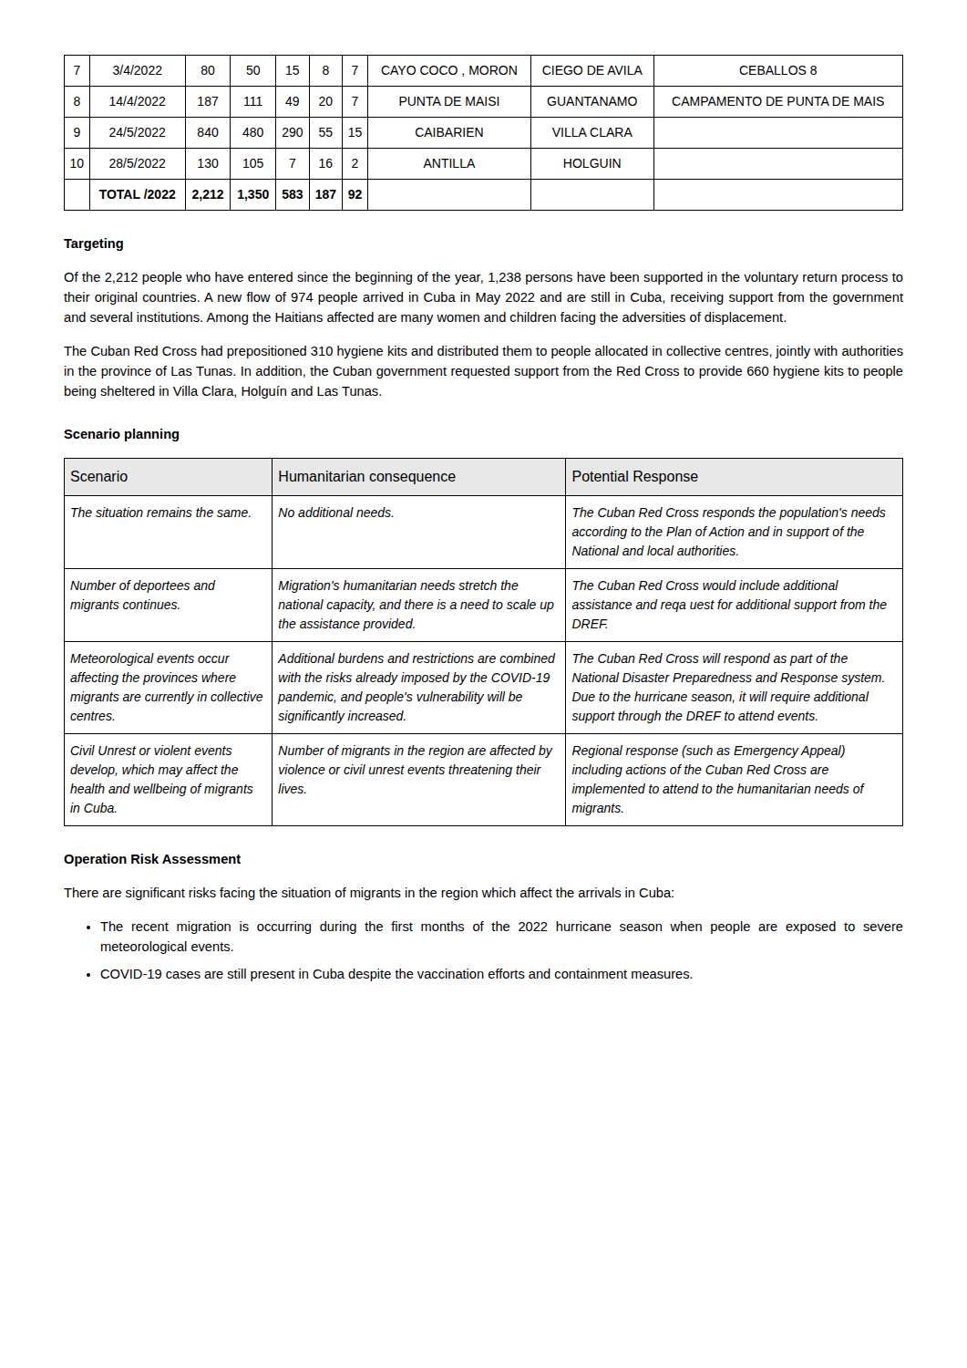| 7 | 3/4/2022 | 80 | 50 | 15 | 8 | 7 | CAYO COCO , MORON | CIEGO DE AVILA | CEBALLOS 8 |
| 8 | 14/4/2022 | 187 | 111 | 49 | 20 | 7 | PUNTA DE MAISI | GUANTANAMO | CAMPAMENTO DE PUNTA DE MAIS |
| 9 | 24/5/2022 | 840 | 480 | 290 | 55 | 15 | CAIBARIEN | VILLA CLARA | |
| 10 | 28/5/2022 | 130 | 105 | 7 | 16 | 2 | ANTILLA | HOLGUIN | |
| | TOTAL /2022 | 2,212 | 1,350 | 583 | 187 | 92 | | | |
Targeting
Of the 2,212 people who have entered since the beginning of the year, 1,238 persons have been supported in the voluntary return process to their original countries. A new flow of 974 people arrived in Cuba in May 2022 and are still in Cuba, receiving support from the government and several institutions. Among the Haitians affected are many women and children facing the adversities of displacement.
The Cuban Red Cross had prepositioned 310 hygiene kits and distributed them to people allocated in collective centres, jointly with authorities in the province of Las Tunas. In addition, the Cuban government requested support from the Red Cross to provide 660 hygiene kits to people being sheltered in Villa Clara, Holguín and Las Tunas.
Scenario planning
| Scenario | Humanitarian consequence | Potential Response |
| --- | --- | --- |
| The situation remains the same. | No additional needs. | The Cuban Red Cross responds the population's needs according to the Plan of Action and in support of the National and local authorities. |
| Number of deportees and migrants continues. | Migration's humanitarian needs stretch the national capacity, and there is a need to scale up the assistance provided. | The Cuban Red Cross would include additional assistance and reqa uest for additional support from the DREF. |
| Meteorological events occur affecting the provinces where migrants are currently in collective centres. | Additional burdens and restrictions are combined with the risks already imposed by the COVID-19 pandemic, and people's vulnerability will be significantly increased. | The Cuban Red Cross will respond as part of the National Disaster Preparedness and Response system. Due to the hurricane season, it will require additional support through the DREF to attend events. |
| Civil Unrest or violent events develop, which may affect the health and wellbeing of migrants in Cuba. | Number of migrants in the region are affected by violence or civil unrest events threatening their lives. | Regional response (such as Emergency Appeal) including actions of the Cuban Red Cross are implemented to attend to the humanitarian needs of migrants. |
Operation Risk Assessment
There are significant risks facing the situation of migrants in the region which affect the arrivals in Cuba:
The recent migration is occurring during the first months of the 2022 hurricane season when people are exposed to severe meteorological events.
COVID-19 cases are still present in Cuba despite the vaccination efforts and containment measures.